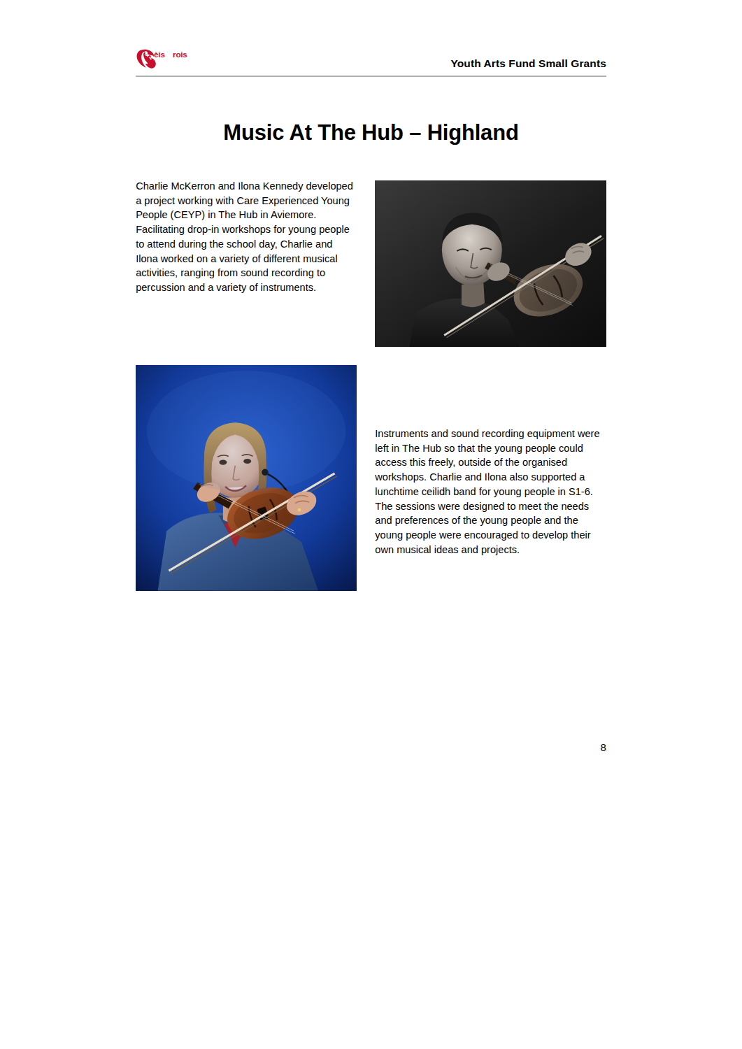èis rois
Youth Arts Fund Small Grants
Music At The Hub – Highland
Charlie McKerron and Ilona Kennedy developed a project working with Care Experienced Young People (CEYP) in The Hub in Aviemore. Facilitating drop-in workshops for young people to attend during the school day, Charlie and Ilona worked on a variety of different musical activities, ranging from sound recording to percussion and a variety of instruments.
Instruments and sound recording equipment were left in The Hub so that the young people could access this freely, outside of the organised workshops. Charlie and Ilona also supported a lunchtime ceilidh band for young people in S1-6. The sessions were designed to meet the needs and preferences of the young people and the young people were encouraged to develop their own musical ideas and projects.
8